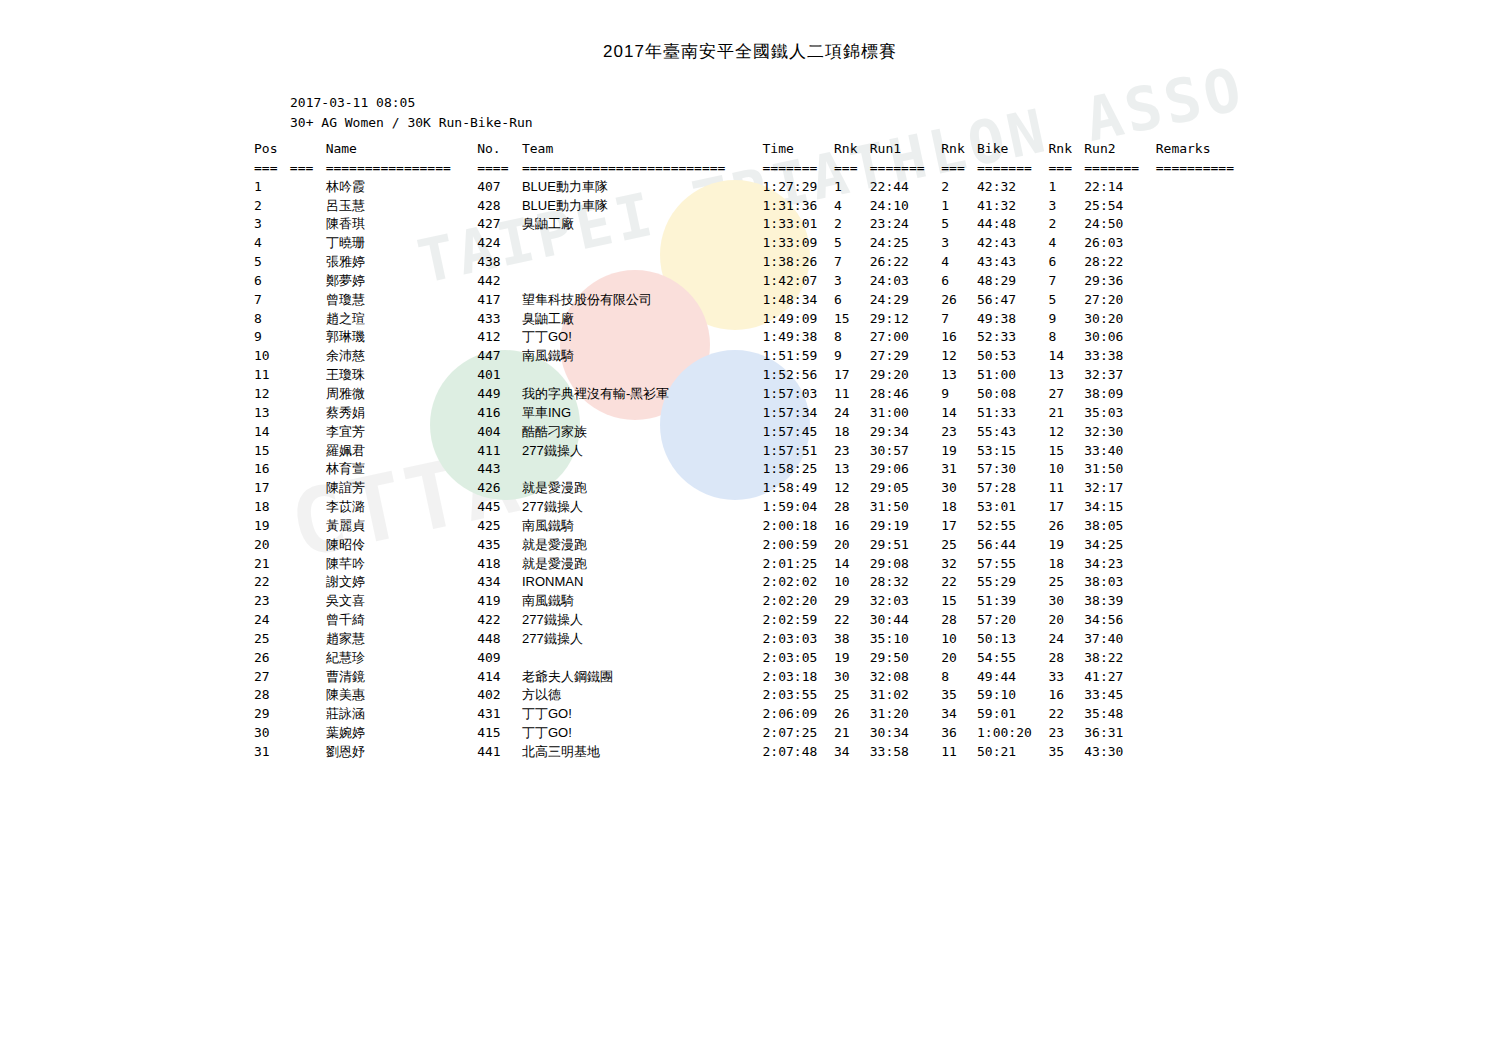TAIPEI TRIATHLON ASSO
CTTA
2017年臺南安平全國鐵人二項錦標賽
2017-03-11 08:05
30+ AG Women / 30K Run-Bike-Run
| Pos | | Name | No. | Team | Time | Rnk | Run1 | Rnk | Bike | Rnk | Run2 | Remarks |
| --- | --- | --- | --- | --- | --- | --- | --- | --- | --- | --- | --- | --- |
| === | === | ================ | ==== | ========================== | ======= | === | ======= | === | ======= | === | ======= | ========== |
| 1 | | 林吟霞 | 407 | BLUE動力車隊 | 1:27:29 | 1 | 22:44 | 2 | 42:32 | 1 | 22:14 | |
| 2 | | 呂玉慧 | 428 | BLUE動力車隊 | 1:31:36 | 4 | 24:10 | 1 | 41:32 | 3 | 25:54 | |
| 3 | | 陳香琪 | 427 | 臭鼬工廠 | 1:33:01 | 2 | 23:24 | 5 | 44:48 | 2 | 24:50 | |
| 4 | | 丁曉珊 | 424 | | 1:33:09 | 5 | 24:25 | 3 | 42:43 | 4 | 26:03 | |
| 5 | | 張雅婷 | 438 | | 1:38:26 | 7 | 26:22 | 4 | 43:43 | 6 | 28:22 | |
| 6 | | 鄭夢婷 | 442 | | 1:42:07 | 3 | 24:03 | 6 | 48:29 | 7 | 29:36 | |
| 7 | | 曾瓊慧 | 417 | 望隼科技股份有限公司 | 1:48:34 | 6 | 24:29 | 26 | 56:47 | 5 | 27:20 | |
| 8 | | 趙之瑄 | 433 | 臭鼬工廠 | 1:49:09 | 15 | 29:12 | 7 | 49:38 | 9 | 30:20 | |
| 9 | | 郭琳璣 | 412 | 丁丁GO! | 1:49:38 | 8 | 27:00 | 16 | 52:33 | 8 | 30:06 | |
| 10 | | 余沛慈 | 447 | 南風鐵騎 | 1:51:59 | 9 | 27:29 | 12 | 50:53 | 14 | 33:38 | |
| 11 | | 王瓊珠 | 401 | | 1:52:56 | 17 | 29:20 | 13 | 51:00 | 13 | 32:37 | |
| 12 | | 周雅微 | 449 | 我的字典裡沒有輸-黑衫軍 | 1:57:03 | 11 | 28:46 | 9 | 50:08 | 27 | 38:09 | |
| 13 | | 蔡秀娟 | 416 | 單車ING | 1:57:34 | 24 | 31:00 | 14 | 51:33 | 21 | 35:03 | |
| 14 | | 李宜芳 | 404 | 酷酷刁家族 | 1:57:45 | 18 | 29:34 | 23 | 55:43 | 12 | 32:30 | |
| 15 | | 羅姵君 | 411 | 277鐵操人 | 1:57:51 | 23 | 30:57 | 19 | 53:15 | 15 | 33:40 | |
| 16 | | 林育萱 | 443 | | 1:58:25 | 13 | 29:06 | 31 | 57:30 | 10 | 31:50 | |
| 17 | | 陳誼芳 | 426 | 就是愛漫跑 | 1:58:49 | 12 | 29:05 | 30 | 57:28 | 11 | 32:17 | |
| 18 | | 李苡潞 | 445 | 277鐵操人 | 1:59:04 | 28 | 31:50 | 18 | 53:01 | 17 | 34:15 | |
| 19 | | 黃麗貞 | 425 | 南風鐵騎 | 2:00:18 | 16 | 29:19 | 17 | 52:55 | 26 | 38:05 | |
| 20 | | 陳昭伶 | 435 | 就是愛漫跑 | 2:00:59 | 20 | 29:51 | 25 | 56:44 | 19 | 34:25 | |
| 21 | | 陳芊吟 | 418 | 就是愛漫跑 | 2:01:25 | 14 | 29:08 | 32 | 57:55 | 18 | 34:23 | |
| 22 | | 謝文婷 | 434 | IRONMAN | 2:02:02 | 10 | 28:32 | 22 | 55:29 | 25 | 38:03 | |
| 23 | | 吳文喜 | 419 | 南風鐵騎 | 2:02:20 | 29 | 32:03 | 15 | 51:39 | 30 | 38:39 | |
| 24 | | 曾千綺 | 422 | 277鐵操人 | 2:02:59 | 22 | 30:44 | 28 | 57:20 | 20 | 34:56 | |
| 25 | | 趙家慧 | 448 | 277鐵操人 | 2:03:03 | 38 | 35:10 | 10 | 50:13 | 24 | 37:40 | |
| 26 | | 紀慧珍 | 409 | | 2:03:05 | 19 | 29:50 | 20 | 54:55 | 28 | 38:22 | |
| 27 | | 曹清鏡 | 414 | 老爺夫人鋼鐵團 | 2:03:18 | 30 | 32:08 | 8 | 49:44 | 33 | 41:27 | |
| 28 | | 陳美惠 | 402 | 方以德 | 2:03:55 | 25 | 31:02 | 35 | 59:10 | 16 | 33:45 | |
| 29 | | 莊詠涵 | 431 | 丁丁GO! | 2:06:09 | 26 | 31:20 | 34 | 59:01 | 22 | 35:48 | |
| 30 | | 葉婉婷 | 415 | 丁丁GO! | 2:07:25 | 21 | 30:34 | 36 | 1:00:20 | 23 | 36:31 | |
| 31 | | 劉恩妤 | 441 | 北高三明基地 | 2:07:48 | 34 | 33:58 | 11 | 50:21 | 35 | 43:30 | |